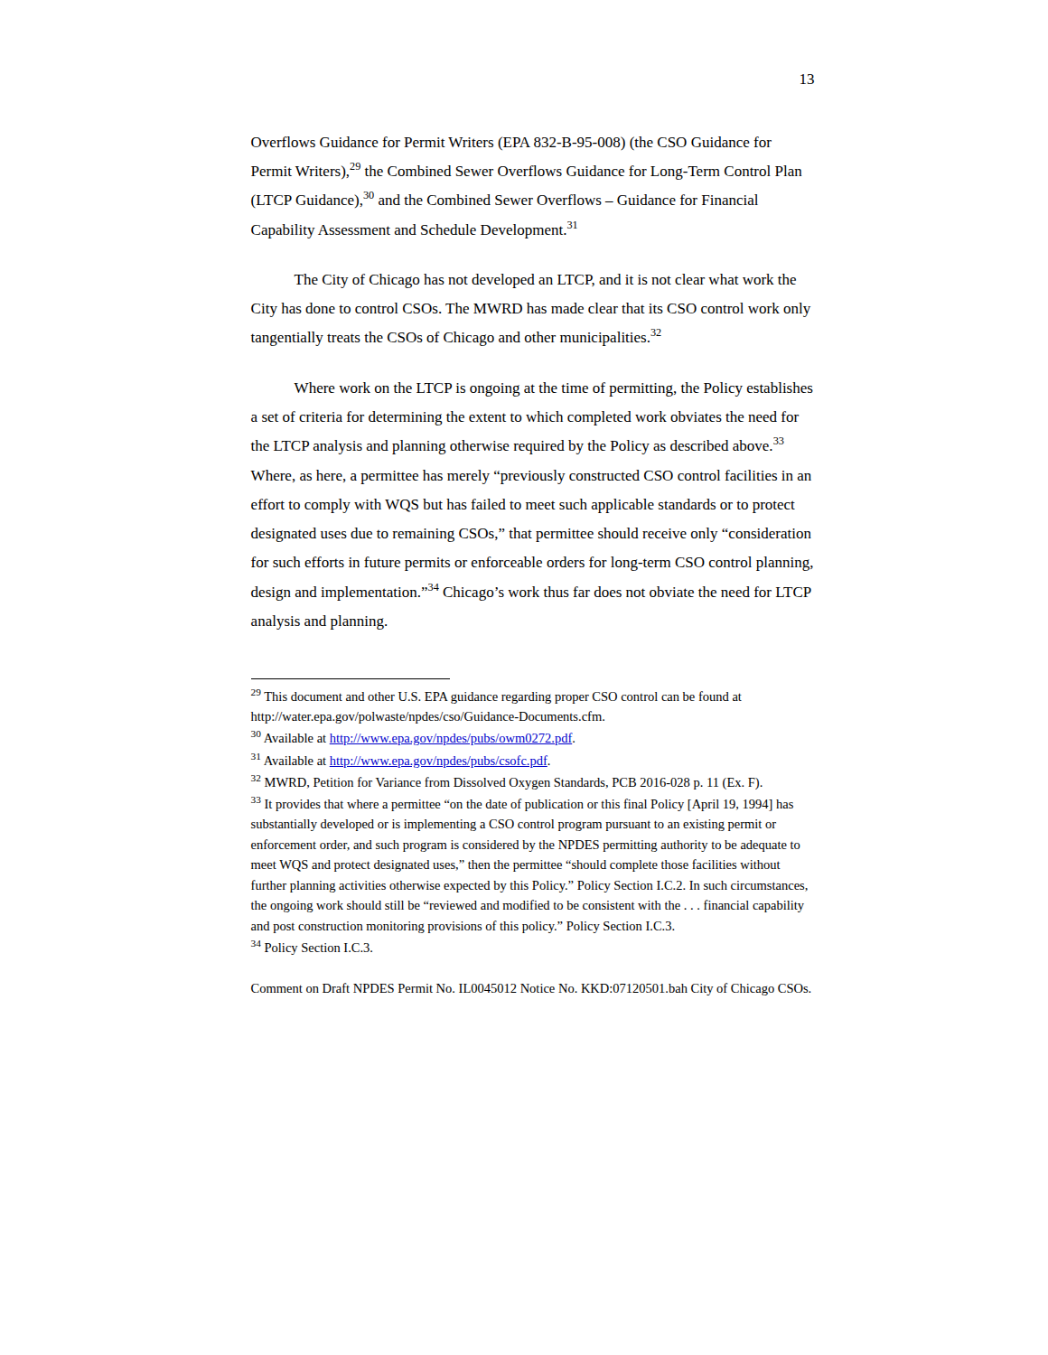13
Overflows Guidance for Permit Writers (EPA 832-B-95-008) (the CSO Guidance for Permit Writers),29 the Combined Sewer Overflows Guidance for Long-Term Control Plan (LTCP Guidance),30 and the Combined Sewer Overflows – Guidance for Financial Capability Assessment and Schedule Development.31
The City of Chicago has not developed an LTCP, and it is not clear what work the City has done to control CSOs. The MWRD has made clear that its CSO control work only tangentially treats the CSOs of Chicago and other municipalities.32
Where work on the LTCP is ongoing at the time of permitting, the Policy establishes a set of criteria for determining the extent to which completed work obviates the need for the LTCP analysis and planning otherwise required by the Policy as described above.33 Where, as here, a permittee has merely “previously constructed CSO control facilities in an effort to comply with WQS but has failed to meet such applicable standards or to protect designated uses due to remaining CSOs,” that permittee should receive only “consideration for such efforts in future permits or enforceable orders for long-term CSO control planning, design and implementation.”34 Chicago’s work thus far does not obviate the need for LTCP analysis and planning.
29 This document and other U.S. EPA guidance regarding proper CSO control can be found at http://water.epa.gov/polwaste/npdes/cso/Guidance-Documents.cfm.
30 Available at http://www.epa.gov/npdes/pubs/owm0272.pdf.
31 Available at http://www.epa.gov/npdes/pubs/csofc.pdf.
32 MWRD, Petition for Variance from Dissolved Oxygen Standards, PCB 2016-028 p. 11 (Ex. F).
33 It provides that where a permittee “on the date of publication or this final Policy [April 19, 1994] has substantially developed or is implementing a CSO control program pursuant to an existing permit or enforcement order, and such program is considered by the NPDES permitting authority to be adequate to meet WQS and protect designated uses,” then the permittee “should complete those facilities without further planning activities otherwise expected by this Policy.” Policy Section I.C.2. In such circumstances, the ongoing work should still be “reviewed and modified to be consistent with the . . . financial capability and post construction monitoring provisions of this policy.” Policy Section I.C.3.
34 Policy Section I.C.3.
Comment on Draft NPDES Permit No. IL0045012 Notice No. KKD:07120501.bah City of Chicago CSOs.